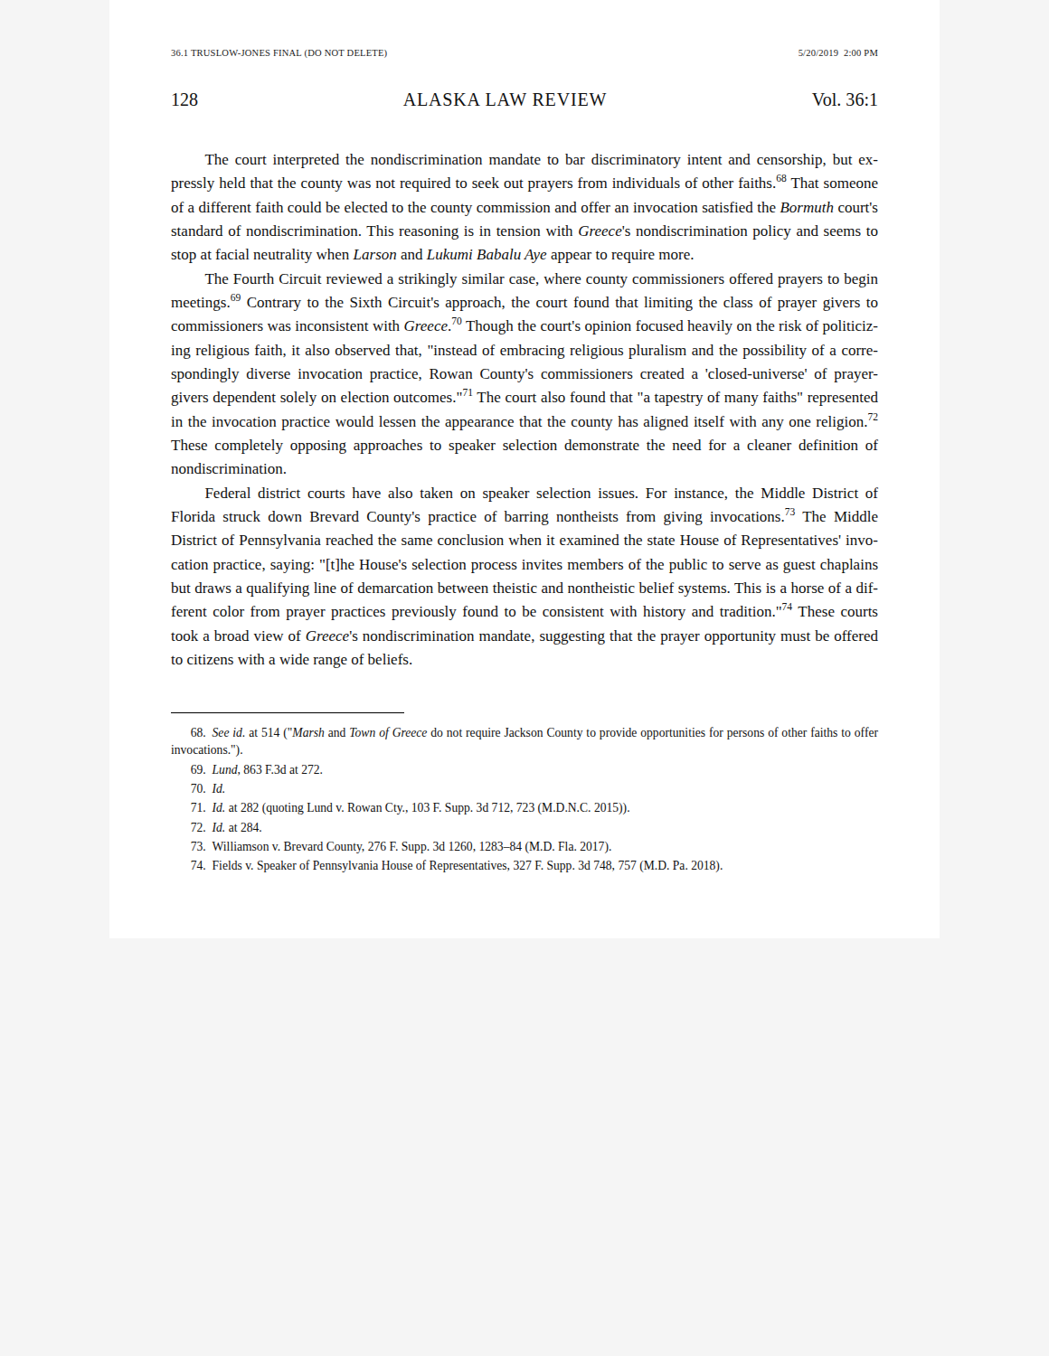36.1 Truslow-Jones Final (Do Not Delete) 5/20/2019 2:00 PM
128 ALASKA LAW REVIEW Vol. 36:1
The court interpreted the nondiscrimination mandate to bar discriminatory intent and censorship, but expressly held that the county was not required to seek out prayers from individuals of other faiths.68 That someone of a different faith could be elected to the county commission and offer an invocation satisfied the Bormuth court's standard of nondiscrimination. This reasoning is in tension with Greece's nondiscrimination policy and seems to stop at facial neutrality when Larson and Lukumi Babalu Aye appear to require more.
The Fourth Circuit reviewed a strikingly similar case, where county commissioners offered prayers to begin meetings.69 Contrary to the Sixth Circuit's approach, the court found that limiting the class of prayer givers to commissioners was inconsistent with Greece.70 Though the court's opinion focused heavily on the risk of politicizing religious faith, it also observed that, "instead of embracing religious pluralism and the possibility of a correspondingly diverse invocation practice, Rowan County's commissioners created a 'closed-universe' of prayer-givers dependent solely on election outcomes."71 The court also found that "a tapestry of many faiths" represented in the invocation practice would lessen the appearance that the county has aligned itself with any one religion.72 These completely opposing approaches to speaker selection demonstrate the need for a cleaner definition of nondiscrimination.
Federal district courts have also taken on speaker selection issues. For instance, the Middle District of Florida struck down Brevard County's practice of barring nontheists from giving invocations.73 The Middle District of Pennsylvania reached the same conclusion when it examined the state House of Representatives' invocation practice, saying: "[t]he House's selection process invites members of the public to serve as guest chaplains but draws a qualifying line of demarcation between theistic and nontheistic belief systems. This is a horse of a different color from prayer practices previously found to be consistent with history and tradition."74 These courts took a broad view of Greece's nondiscrimination mandate, suggesting that the prayer opportunity must be offered to citizens with a wide range of beliefs.
See id. at 514 ("Marsh and Town of Greece do not require Jackson County to provide opportunities for persons of other faiths to offer invocations.").
Lund, 863 F.3d at 272.
Id.
Id. at 282 (quoting Lund v. Rowan Cty., 103 F. Supp. 3d 712, 723 (M.D.N.C. 2015)).
Id. at 284.
Williamson v. Brevard County, 276 F. Supp. 3d 1260, 1283–84 (M.D. Fla. 2017).
Fields v. Speaker of Pennsylvania House of Representatives, 327 F. Supp. 3d 748, 757 (M.D. Pa. 2018).